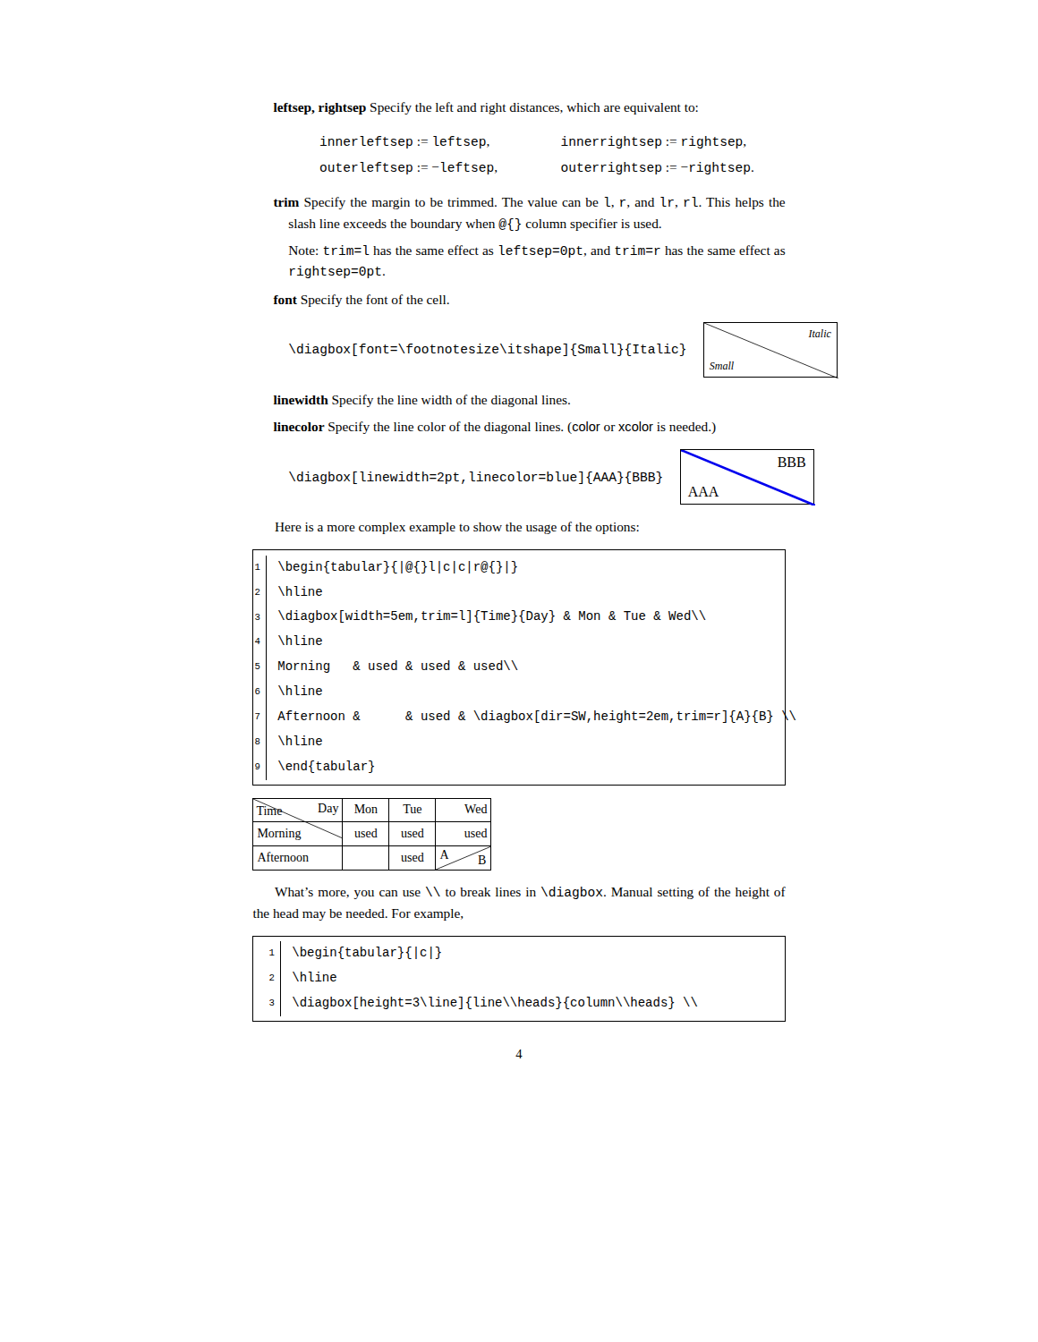leftsep, rightsep Specify the left and right distances, which are equivalent to:
| innerleftsep := leftsep , | | innerrightsep := rightsep , |
| outerleftsep := − leftsep , | | outerrightsep := − rightsep . |
trim Specify the margin to be trimmed. The value can be l, r, and lr, rl. This helps the slash line exceeds the boundary when @{} column specifier is used.
Note: trim=l has the same effect as leftsep=0pt, and trim=r has the same effect as rightsep=0pt.
font Specify the font of the cell.
\diagbox[font=\footnotesize\itshape]{Small}{Italic}
Italic Small
linewidth Specify the line width of the diagonal lines.
linecolor Specify the line color of the diagonal lines. (color or xcolor is needed.)
\diagbox[linewidth=2pt,linecolor=blue]{AAA}{BBB}
BBB AAA
Here is a more complex example to show the usage of the options:
| 1 | \begin{tabular}{/@{}l/c/c/r@{}/} |
| 2 | \hline |
| 3 | \diagbox[width=5em,trim=l]{Time}{Day} & Mon & Tue & Wed\\ |
| 4 | \hline |
| 5 | Morning & used & used & used\\ |
| 6 | \hline |
| 7 | Afternoon & & used & \diagbox[dir=SW,height=2em,trim=r]{A}{B} \\ |
| 8 | \hline |
| 9 | \end{tabular} |
| Day Time | Mon | Tue | Wed |
| Morning | used | used | used |
| Afternoon | | used | A B |
What’s more, you can use \\ to break lines in \diagbox. Manual setting of the height of the head may be needed. For example,
| 1 | \begin{tabular}{/c/} |
| 2 | \hline |
| 3 | \diagbox[height=3\line]{line\\heads}{column\\heads} \\ |
4